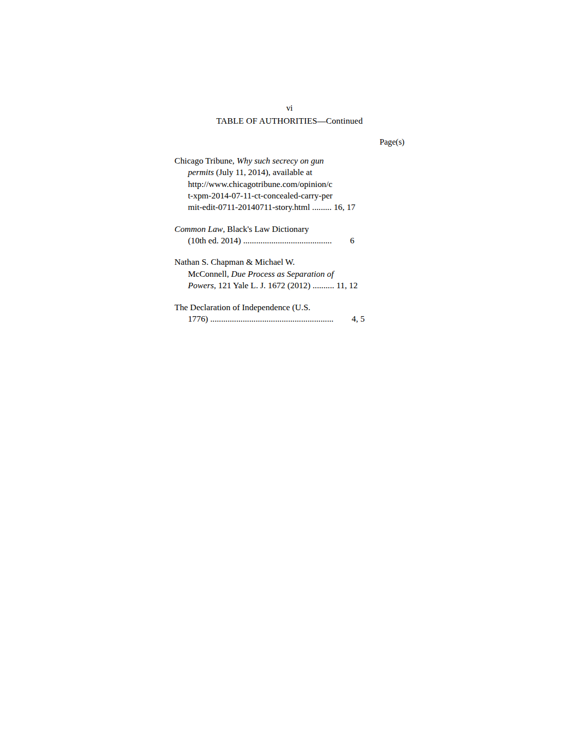vi
TABLE OF AUTHORITIES—Continued
Page(s)
Chicago Tribune, Why such secrecy on gun permits (July 11, 2014), available at http://www.chicagotribune.com/opinion/c t-xpm-2014-07-11-ct-concealed-carry-per mit-edit-0711-20140711-story.html ......... 16, 17
Common Law, Black's Law Dictionary (10th ed. 2014) ......................................... 6
Nathan S. Chapman & Michael W. McConnell, Due Process as Separation of Powers, 121 Yale L. J. 1672 (2012) .......... 11, 12
The Declaration of Independence (U.S. 1776) ......................................................... 4, 5